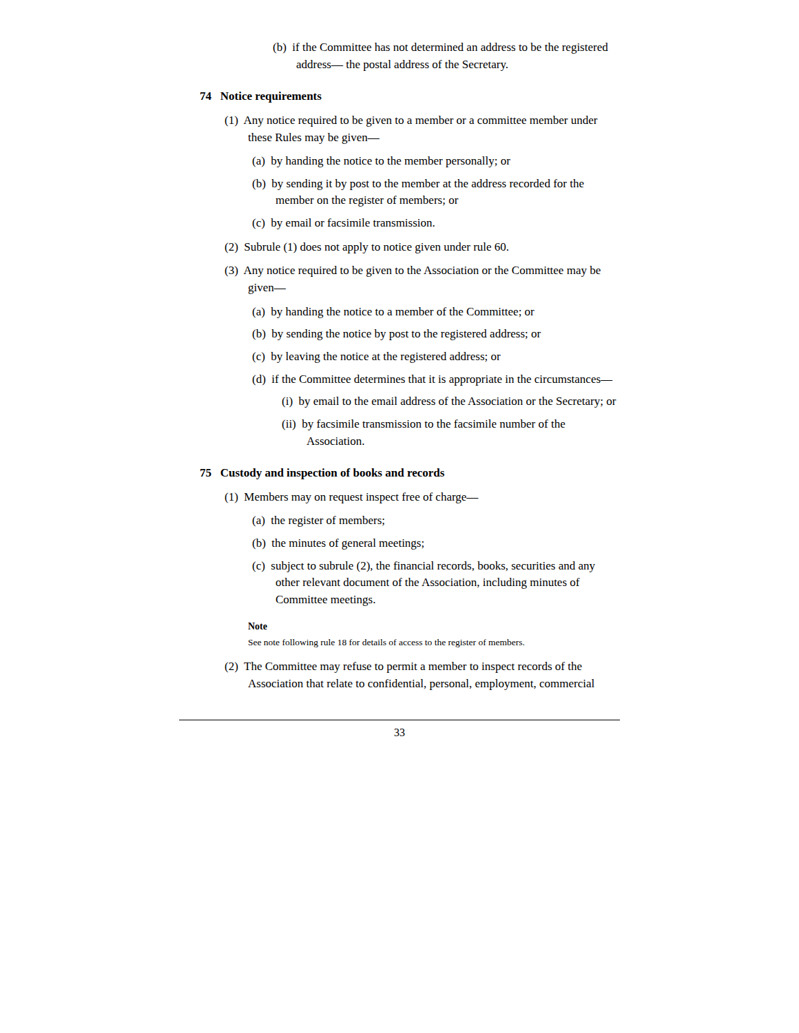(b) if the Committee has not determined an address to be the registered address— the postal address of the Secretary.
74 Notice requirements
(1) Any notice required to be given to a member or a committee member under these Rules may be given—
(a) by handing the notice to the member personally; or
(b) by sending it by post to the member at the address recorded for the member on the register of members; or
(c) by email or facsimile transmission.
(2) Subrule (1) does not apply to notice given under rule 60.
(3) Any notice required to be given to the Association or the Committee may be given—
(a) by handing the notice to a member of the Committee; or
(b) by sending the notice by post to the registered address; or
(c) by leaving the notice at the registered address; or
(d) if the Committee determines that it is appropriate in the circumstances—
(i) by email to the email address of the Association or the Secretary; or
(ii) by facsimile transmission to the facsimile number of the Association.
75 Custody and inspection of books and records
(1) Members may on request inspect free of charge—
(a) the register of members;
(b) the minutes of general meetings;
(c) subject to subrule (2), the financial records, books, securities and any other relevant document of the Association, including minutes of Committee meetings.
Note
See note following rule 18 for details of access to the register of members.
(2) The Committee may refuse to permit a member to inspect records of the Association that relate to confidential, personal, employment, commercial
33